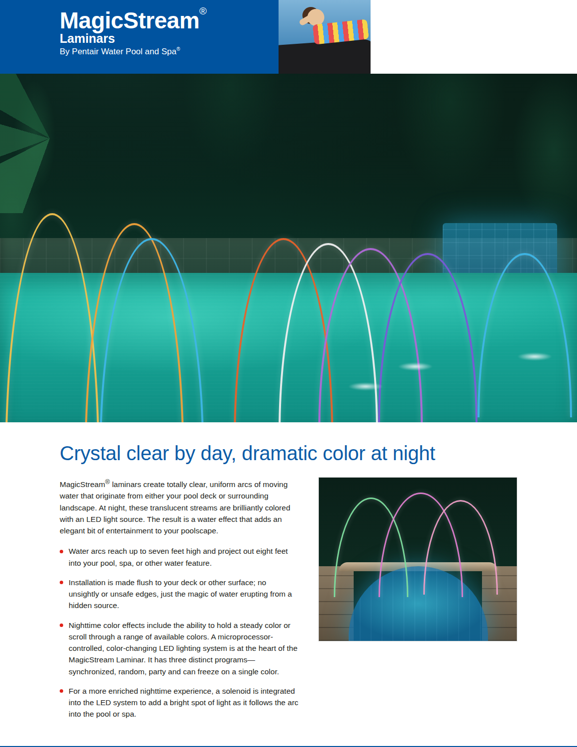MagicStream®
Laminars
By Pentair Water Pool and Spa®
Crystal clear by day, dramatic color at night
MagicStream® laminars create totally clear, uniform arcs of moving water that originate from either your pool deck or surrounding landscape. At night, these translucent streams are brilliantly colored with an LED light source. The result is a water effect that adds an elegant bit of entertainment to your poolscape.
Water arcs reach up to seven feet high and project out eight feet into your pool, spa, or other water feature.
Installation is made flush to your deck or other surface; no unsightly or unsafe edges, just the magic of water erupting from a hidden source.
Nighttime color effects include the ability to hold a steady color or scroll through a range of available colors. A microprocessor-controlled, color-changing LED lighting system is at the heart of the MagicStream Laminar. It has three distinct programs—synchronized, random, party and can freeze on a single color.
For a more enriched nighttime experience, a solenoid is integrated into the LED system to add a bright spot of light as it follows the arc into the pool or spa.